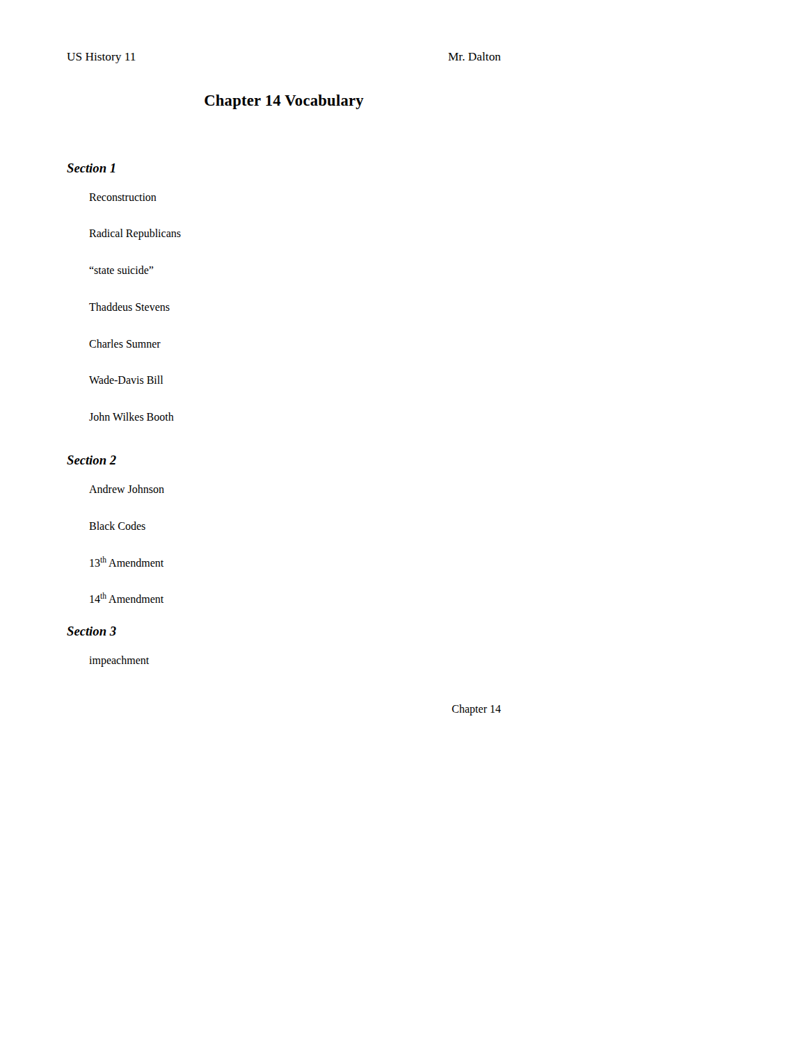US History 11 Mr. Dalton
Chapter 14 Vocabulary
Section 1
Reconstruction
Radical Republicans
“state suicide”
Thaddeus Stevens
Charles Sumner
Wade-Davis Bill
John Wilkes Booth
Section 2
Andrew Johnson
Black Codes
13th Amendment
14th Amendment
Section 3
impeachment
Chapter 14